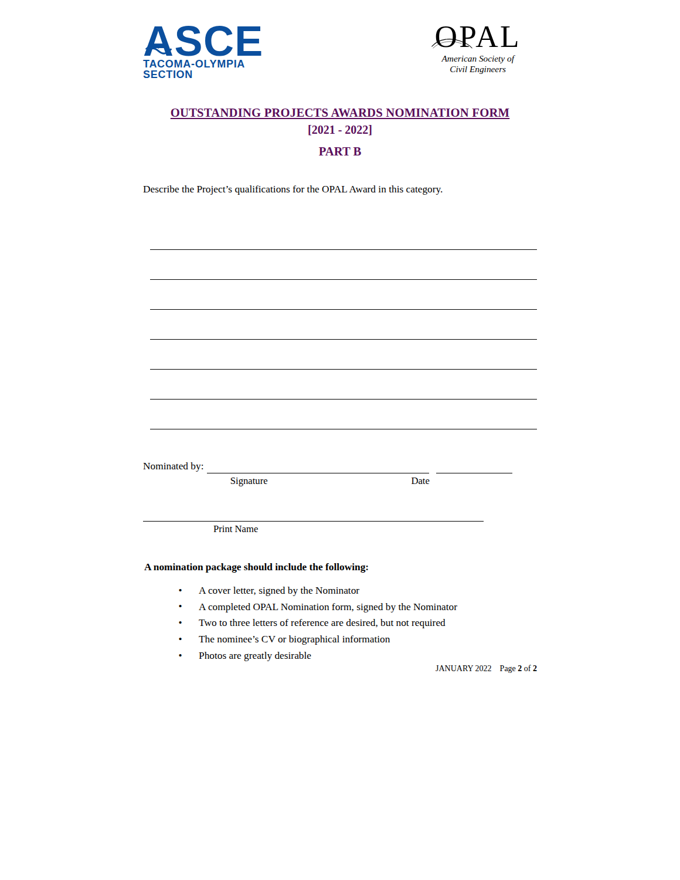ASCE TACOMA-OLYMPIA SECTION
OPAL
American Society of
Civil Engineers
OUTSTANDING PROJECTS AWARDS NOMINATION FORM
[2021 - 2022]
PART B
Describe the Project’s qualifications for the OPAL Award in this category.
Nominated by:
Signature Date
Print Name
A nomination package should include the following:
A cover letter, signed by the Nominator
A completed OPAL Nomination form, signed by the Nominator
Two to three letters of reference are desired, but not required
The nominee’s CV or biographical information
Photos are greatly desirable
JANUARY 2022 Page 2 of 2